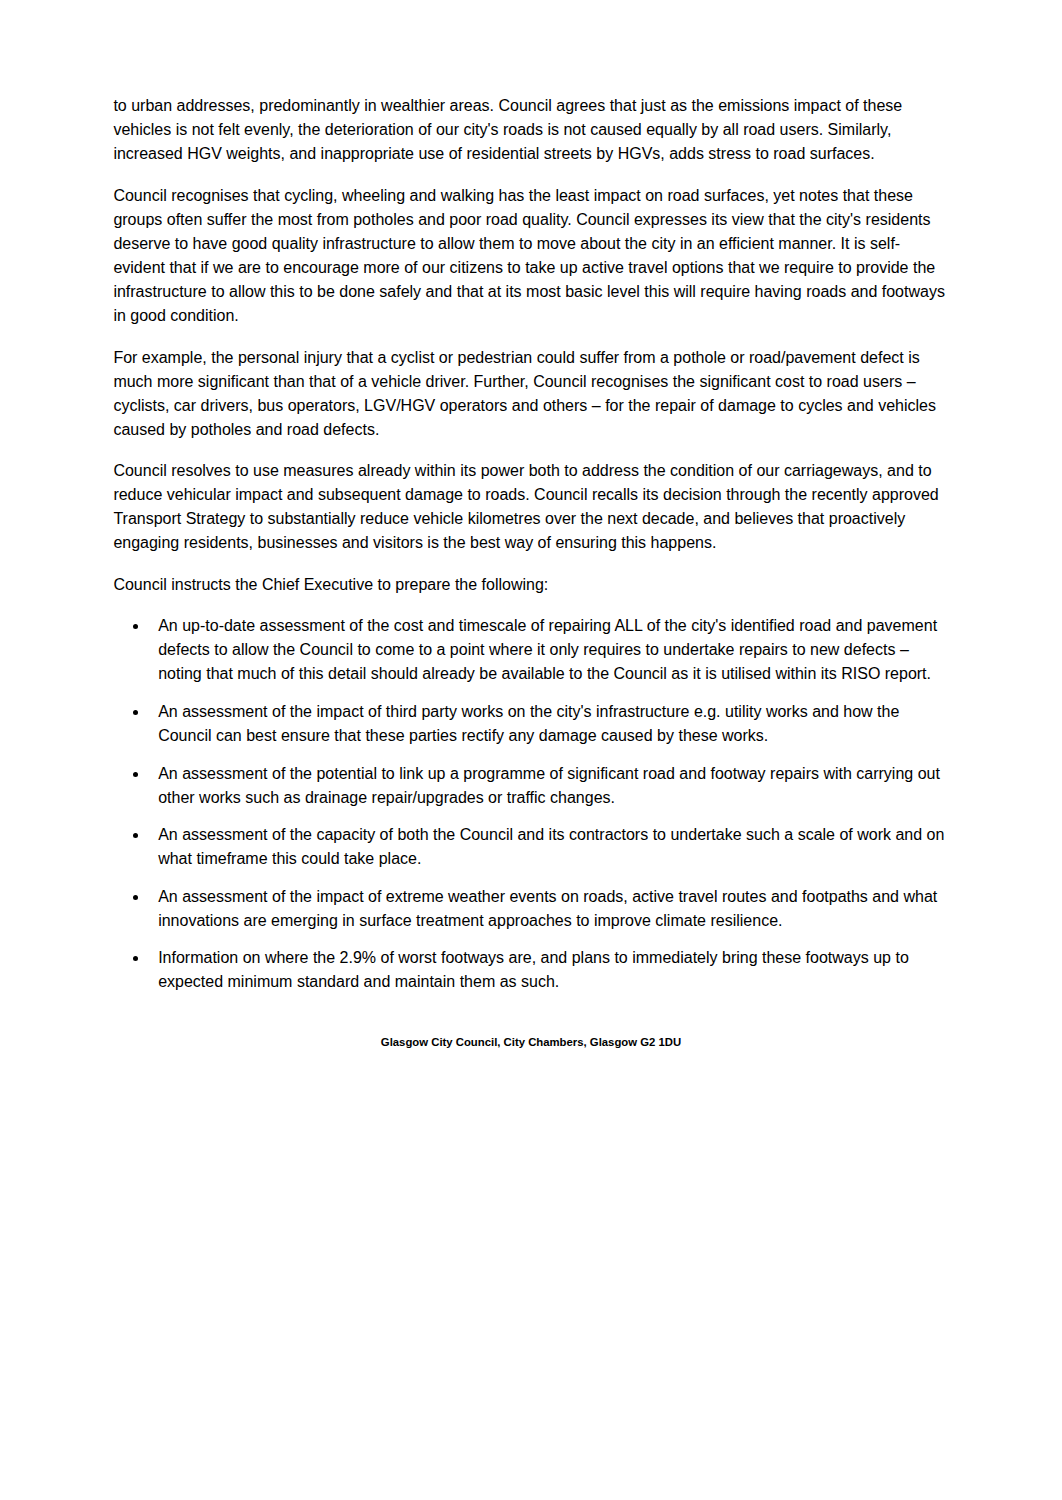to urban addresses, predominantly in wealthier areas. Council agrees that just as the emissions impact of these vehicles is not felt evenly, the deterioration of our city's roads is not caused equally by all road users. Similarly, increased HGV weights, and inappropriate use of residential streets by HGVs, adds stress to road surfaces.
Council recognises that cycling, wheeling and walking has the least impact on road surfaces, yet notes that these groups often suffer the most from potholes and poor road quality. Council expresses its view that the city's residents deserve to have good quality infrastructure to allow them to move about the city in an efficient manner. It is self-evident that if we are to encourage more of our citizens to take up active travel options that we require to provide the infrastructure to allow this to be done safely and that at its most basic level this will require having roads and footways in good condition.
For example, the personal injury that a cyclist or pedestrian could suffer from a pothole or road/pavement defect is much more significant than that of a vehicle driver. Further, Council recognises the significant cost to road users – cyclists, car drivers, bus operators, LGV/HGV operators and others – for the repair of damage to cycles and vehicles caused by potholes and road defects.
Council resolves to use measures already within its power both to address the condition of our carriageways, and to reduce vehicular impact and subsequent damage to roads. Council recalls its decision through the recently approved Transport Strategy to substantially reduce vehicle kilometres over the next decade, and believes that proactively engaging residents, businesses and visitors is the best way of ensuring this happens.
Council instructs the Chief Executive to prepare the following:
An up-to-date assessment of the cost and timescale of repairing ALL of the city's identified road and pavement defects to allow the Council to come to a point where it only requires to undertake repairs to new defects – noting that much of this detail should already be available to the Council as it is utilised within its RISO report.
An assessment of the impact of third party works on the city's infrastructure e.g. utility works and how the Council can best ensure that these parties rectify any damage caused by these works.
An assessment of the potential to link up a programme of significant road and footway repairs with carrying out other works such as drainage repair/upgrades or traffic changes.
An assessment of the capacity of both the Council and its contractors to undertake such a scale of work and on what timeframe this could take place.
An assessment of the impact of extreme weather events on roads, active travel routes and footpaths and what innovations are emerging in surface treatment approaches to improve climate resilience.
Information on where the 2.9% of worst footways are, and plans to immediately bring these footways up to expected minimum standard and maintain them as such.
Glasgow City Council, City Chambers, Glasgow G2 1DU